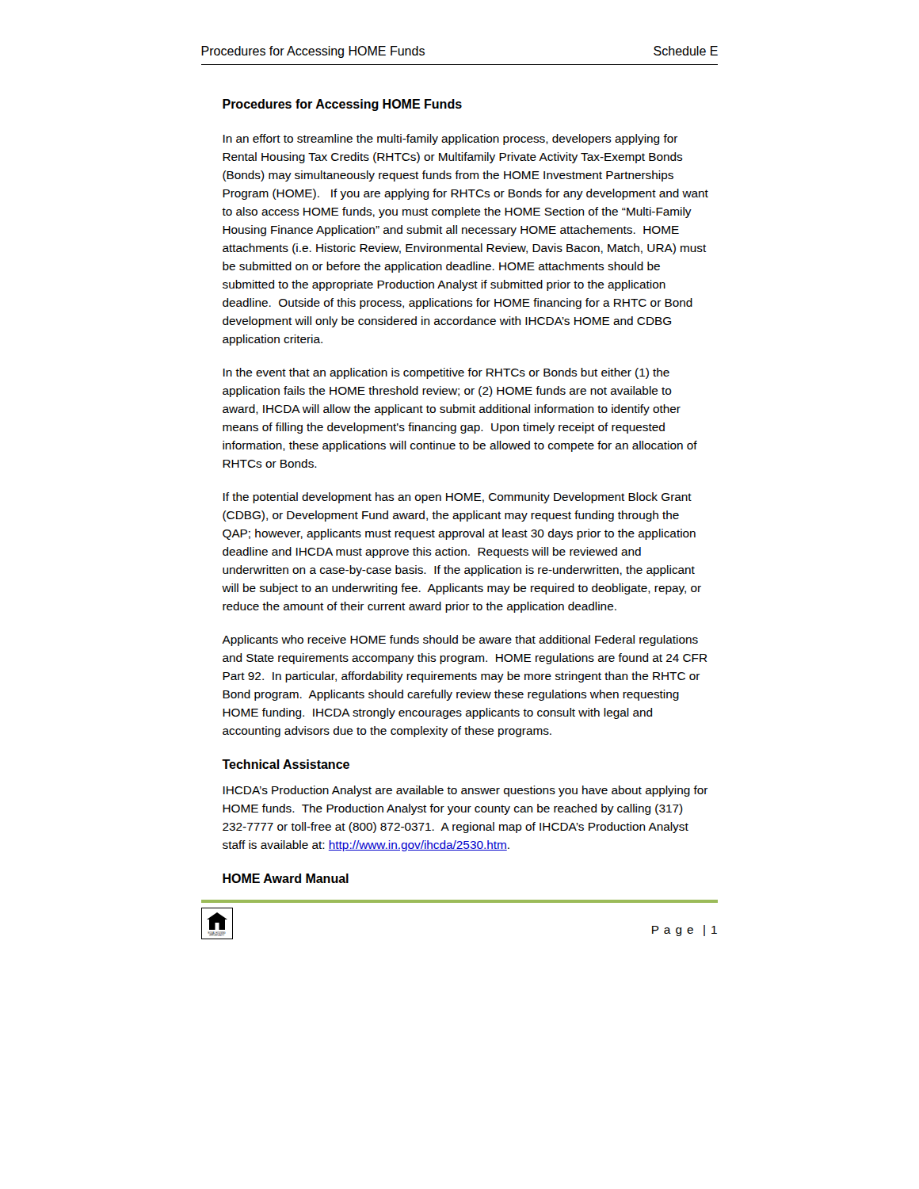Procedures for Accessing HOME Funds
Schedule E
Procedures for Accessing HOME Funds
In an effort to streamline the multi-family application process, developers applying for Rental Housing Tax Credits (RHTCs) or Multifamily Private Activity Tax-Exempt Bonds (Bonds) may simultaneously request funds from the HOME Investment Partnerships Program (HOME). If you are applying for RHTCs or Bonds for any development and want to also access HOME funds, you must complete the HOME Section of the “Multi-Family Housing Finance Application” and submit all necessary HOME attachements. HOME attachments (i.e. Historic Review, Environmental Review, Davis Bacon, Match, URA) must be submitted on or before the application deadline. HOME attachments should be submitted to the appropriate Production Analyst if submitted prior to the application deadline. Outside of this process, applications for HOME financing for a RHTC or Bond development will only be considered in accordance with IHCDA’s HOME and CDBG application criteria.
In the event that an application is competitive for RHTCs or Bonds but either (1) the application fails the HOME threshold review; or (2) HOME funds are not available to award, IHCDA will allow the applicant to submit additional information to identify other means of filling the development's financing gap. Upon timely receipt of requested information, these applications will continue to be allowed to compete for an allocation of RHTCs or Bonds.
If the potential development has an open HOME, Community Development Block Grant (CDBG), or Development Fund award, the applicant may request funding through the QAP; however, applicants must request approval at least 30 days prior to the application deadline and IHCDA must approve this action. Requests will be reviewed and underwritten on a case-by-case basis. If the application is re-underwritten, the applicant will be subject to an underwriting fee. Applicants may be required to deobligate, repay, or reduce the amount of their current award prior to the application deadline.
Applicants who receive HOME funds should be aware that additional Federal regulations and State requirements accompany this program. HOME regulations are found at 24 CFR Part 92. In particular, affordability requirements may be more stringent than the RHTC or Bond program. Applicants should carefully review these regulations when requesting HOME funding. IHCDA strongly encourages applicants to consult with legal and accounting advisors due to the complexity of these programs.
Technical Assistance
IHCDA’s Production Analyst are available to answer questions you have about applying for HOME funds. The Production Analyst for your county can be reached by calling (317) 232-7777 or toll-free at (800) 872-0371. A regional map of IHCDA’s Production Analyst staff is available at: http://www.in.gov/ihcda/2530.htm.
HOME Award Manual
EQUAL HOUSING
OPPORTUNITY
P a g e | 1